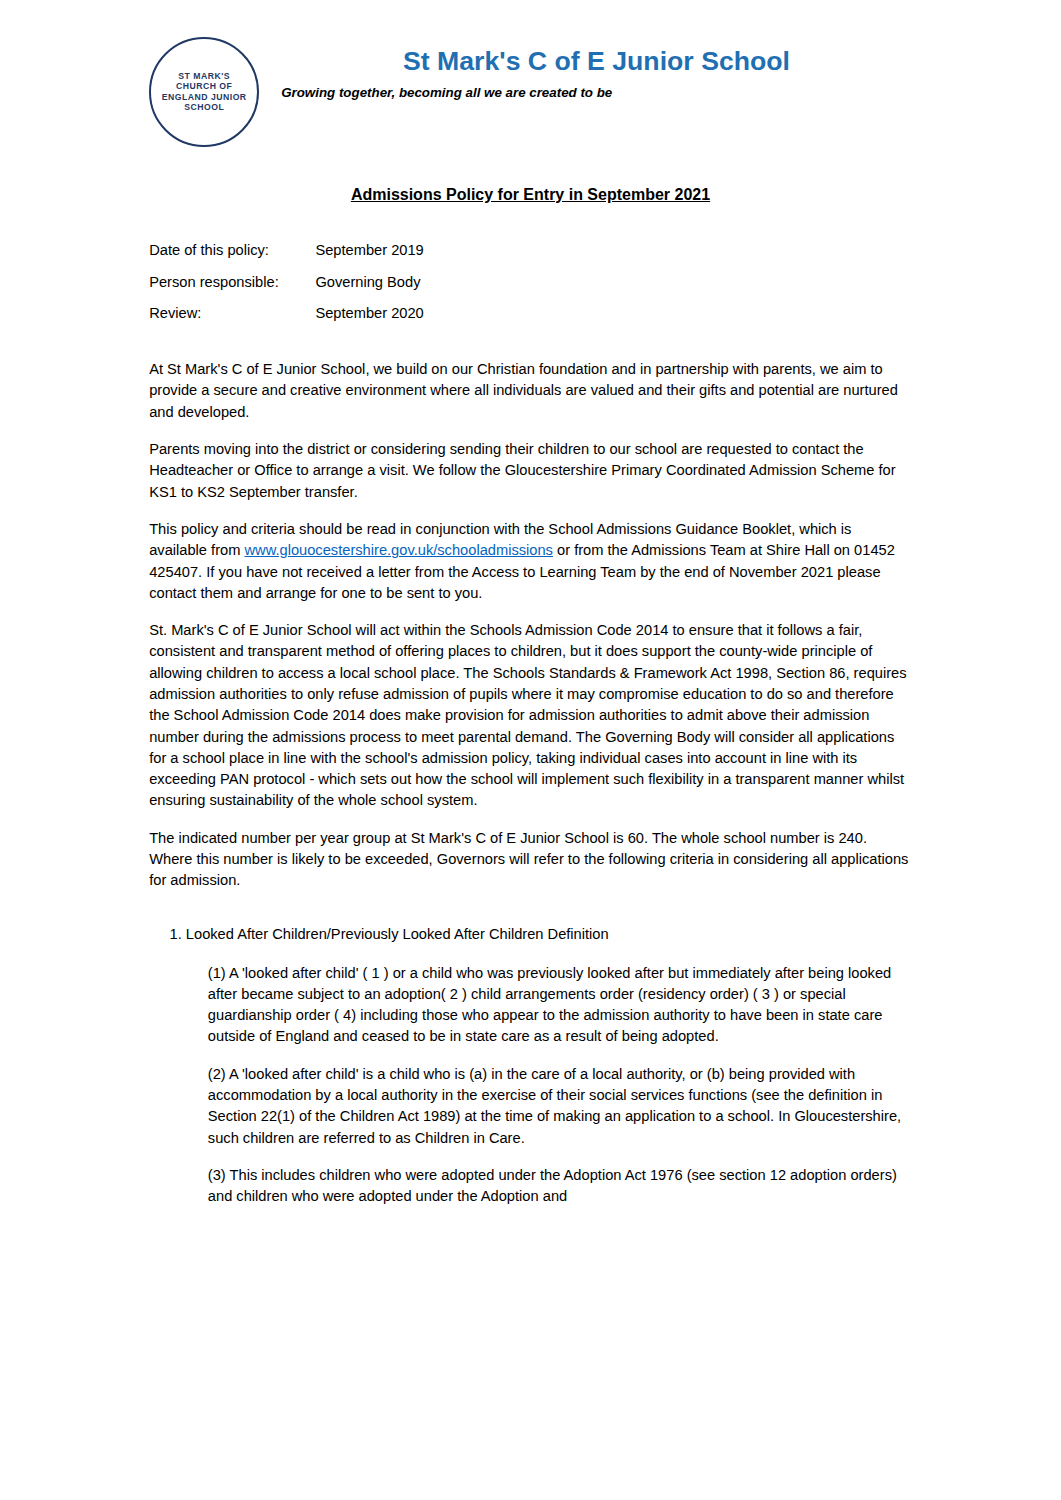ST MARK'S CHURCH OF ENGLAND JUNIOR SCHOOL
St Mark's C of E Junior School
Growing together, becoming all we are created to be
Admissions Policy for Entry in September 2021
| Date of this policy: | September 2019 |
| Person responsible: | Governing Body |
| Review: | September 2020 |
At St Mark's C of E Junior School, we build on our Christian foundation and in partnership with parents, we aim to provide a secure and creative environment where all individuals are valued and their gifts and potential are nurtured and developed.
Parents moving into the district or considering sending their children to our school are requested to contact the Headteacher or Office to arrange a visit. We follow the Gloucestershire Primary Coordinated Admission Scheme for KS1 to KS2 September transfer.
This policy and criteria should be read in conjunction with the School Admissions Guidance Booklet, which is available from www.glouocestershire.gov.uk/schooladmissions or from the Admissions Team at Shire Hall on 01452 425407. If you have not received a letter from the Access to Learning Team by the end of November 2021 please contact them and arrange for one to be sent to you.
St. Mark's C of E Junior School will act within the Schools Admission Code 2014 to ensure that it follows a fair, consistent and transparent method of offering places to children, but it does support the county-wide principle of allowing children to access a local school place. The Schools Standards & Framework Act 1998, Section 86, requires admission authorities to only refuse admission of pupils where it may compromise education to do so and therefore the School Admission Code 2014 does make provision for admission authorities to admit above their admission number during the admissions process to meet parental demand. The Governing Body will consider all applications for a school place in line with the school's admission policy, taking individual cases into account in line with its exceeding PAN protocol - which sets out how the school will implement such flexibility in a transparent manner whilst ensuring sustainability of the whole school system.
The indicated number per year group at St Mark's C of E Junior School is 60. The whole school number is 240. Where this number is likely to be exceeded, Governors will refer to the following criteria in considering all applications for admission.
Looked After Children/Previously Looked After Children Definition
(1) A 'looked after child' ( 1 ) or a child who was previously looked after but immediately after being looked after became subject to an adoption( 2 ) child arrangements order (residency order) ( 3 ) or special guardianship order ( 4) including those who appear to the admission authority to have been in state care outside of England and ceased to be in state care as a result of being adopted.
(2) A 'looked after child' is a child who is (a) in the care of a local authority, or (b) being provided with accommodation by a local authority in the exercise of their social services functions (see the definition in Section 22(1) of the Children Act 1989) at the time of making an application to a school. In Gloucestershire, such children are referred to as Children in Care.
(3) This includes children who were adopted under the Adoption Act 1976 (see section 12 adoption orders) and children who were adopted under the Adoption and